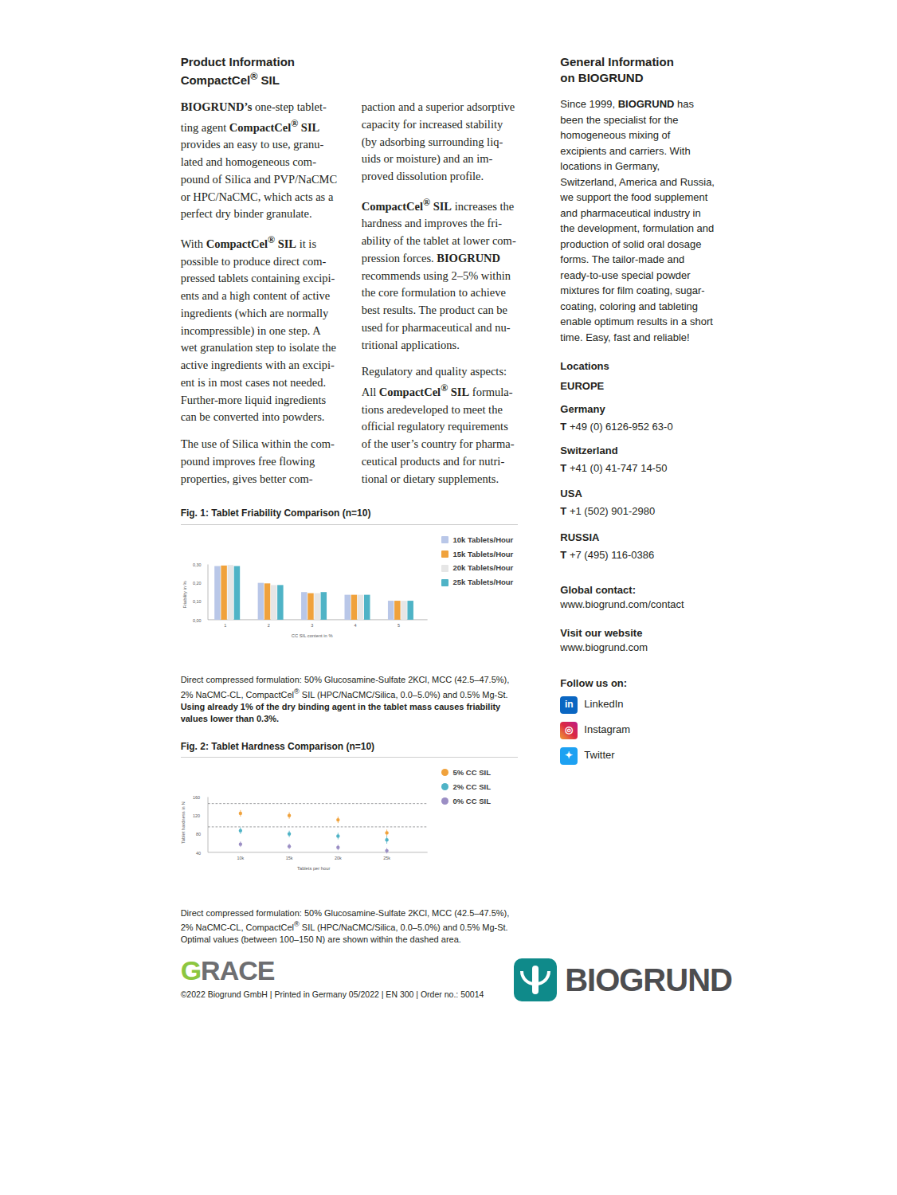Product Information
CompactCel® SIL
BIOGRUND’s one-step tabletting agent CompactCel® SIL provides an easy to use, granulated and homogeneous compound of Silica and PVP/NaCMC or HPC/NaCMC, which acts as a perfect dry binder granulate.
With CompactCel® SIL it is possible to produce direct compressed tablets containing excipients and a high content of active ingredients (which are normally incompressible) in one step. A wet granulation step to isolate the active ingredients with an excipient is in most cases not needed. Further-more liquid ingredients can be converted into powders.
The use of Silica within the compound improves free flowing properties, gives better compaction and a superior adsorptive capacity for increased stability (by adsorbing surrounding liquids or moisture) and an improved dissolution profile.
CompactCel® SIL increases the hardness and improves the friability of the tablet at lower compression forces. BIOGRUND recommends using 2–5% within the core formulation to achieve best results. The product can be used for pharmaceutical and nutritional applications.
Regulatory and quality aspects: All CompactCel® SIL formulations aredeveloped to meet the official regulatory requirements of the user’s country for pharmaceutical products and for nutritional or dietary supplements.
Fig. 1: Tablet Friability Comparison (n=10)
Friability in % 0,30 0,20 0,10 0,00 1 2 3 4 5 CC SIL content in %
10k Tablets/Hour
15k Tablets/Hour
20k Tablets/Hour
25k Tablets/Hour
Direct compressed formulation: 50% Glucosamine-Sulfate 2KCl, MCC (42.5–47.5%),
2% NaCMC-CL, CompactCel® SIL (HPC/NaCMC/Silica, 0.0–5.0%) and 0.5% Mg-St.
Using already 1% of the dry binding agent in the tablet mass causes friability values lower than 0.3%.
Fig. 2: Tablet Hardness Comparison (n=10)
Tablet hardness in N 160 120 80 40 10k 15k 20k 25k Tablets per hour
5% CC SIL
2% CC SIL
0% CC SIL
Direct compressed formulation: 50% Glucosamine-Sulfate 2KCl, MCC (42.5–47.5%),
2% NaCMC-CL, CompactCel® SIL (HPC/NaCMC/Silica, 0.0–5.0%) and 0.5% Mg-St.
Optimal values (between 100–150 N) are shown within the dashed area.
General Information
on BIOGRUND
Since 1999, BIOGRUND has been the specialist for the homogeneous mixing of excipients and carriers. With locations in Germany, Switzerland, America and Russia, we support the food supplement and pharmaceutical industry in the development, formulation and production of solid oral dosage forms. The tailor-made and ready-to-use special powder mixtures for film coating, sugar-coating, coloring and tableting enable optimum results in a short time. Easy, fast and reliable!
Locations
EUROPE
Germany
T +49 (0) 6126-952 63-0
Switzerland
T +41 (0) 41-747 14-50
USA
T +1 (502) 901-2980
RUSSIA
T +7 (495) 116-0386
Global contact:
www.biogrund.com/contact
Visit our website
www.biogrund.com
Follow us on:
in LinkedIn
◎Instagram
✦Twitter
GRACE
©2022 Biogrund GmbH | Printed in Germany 05/2022 | EN 300 | Order no.: 50014
BIOGRUND